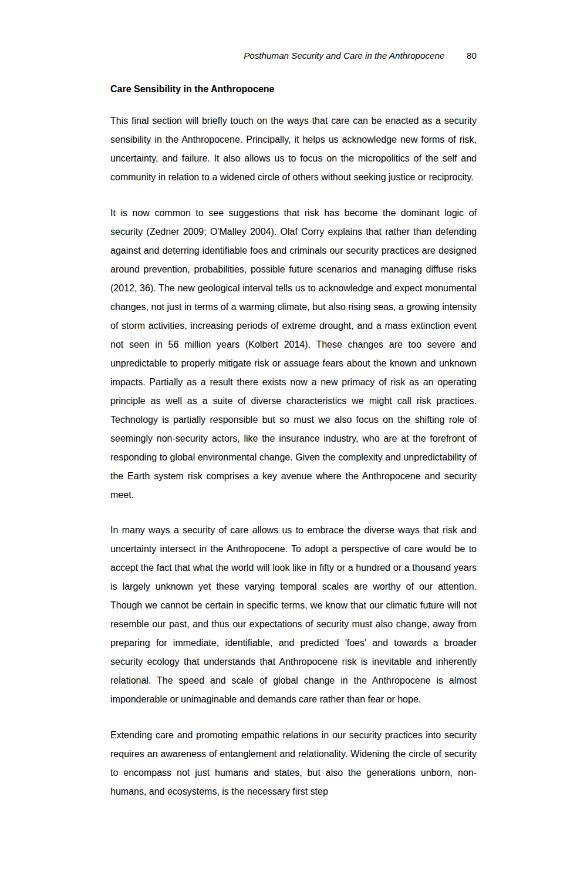Posthuman Security and Care in the Anthropocene 80
Care Sensibility in the Anthropocene
This final section will briefly touch on the ways that care can be enacted as a security sensibility in the Anthropocene. Principally, it helps us acknowledge new forms of risk, uncertainty, and failure. It also allows us to focus on the micropolitics of the self and community in relation to a widened circle of others without seeking justice or reciprocity.
It is now common to see suggestions that risk has become the dominant logic of security (Zedner 2009; O'Malley 2004). Olaf Corry explains that rather than defending against and deterring identifiable foes and criminals our security practices are designed around prevention, probabilities, possible future scenarios and managing diffuse risks (2012, 36). The new geological interval tells us to acknowledge and expect monumental changes, not just in terms of a warming climate, but also rising seas, a growing intensity of storm activities, increasing periods of extreme drought, and a mass extinction event not seen in 56 million years (Kolbert 2014). These changes are too severe and unpredictable to properly mitigate risk or assuage fears about the known and unknown impacts. Partially as a result there exists now a new primacy of risk as an operating principle as well as a suite of diverse characteristics we might call risk practices. Technology is partially responsible but so must we also focus on the shifting role of seemingly non-security actors, like the insurance industry, who are at the forefront of responding to global environmental change. Given the complexity and unpredictability of the Earth system risk comprises a key avenue where the Anthropocene and security meet.
In many ways a security of care allows us to embrace the diverse ways that risk and uncertainty intersect in the Anthropocene. To adopt a perspective of care would be to accept the fact that what the world will look like in fifty or a hundred or a thousand years is largely unknown yet these varying temporal scales are worthy of our attention. Though we cannot be certain in specific terms, we know that our climatic future will not resemble our past, and thus our expectations of security must also change, away from preparing for immediate, identifiable, and predicted 'foes' and towards a broader security ecology that understands that Anthropocene risk is inevitable and inherently relational. The speed and scale of global change in the Anthropocene is almost imponderable or unimaginable and demands care rather than fear or hope.
Extending care and promoting empathic relations in our security practices into security requires an awareness of entanglement and relationality. Widening the circle of security to encompass not just humans and states, but also the generations unborn, non-humans, and ecosystems, is the necessary first step